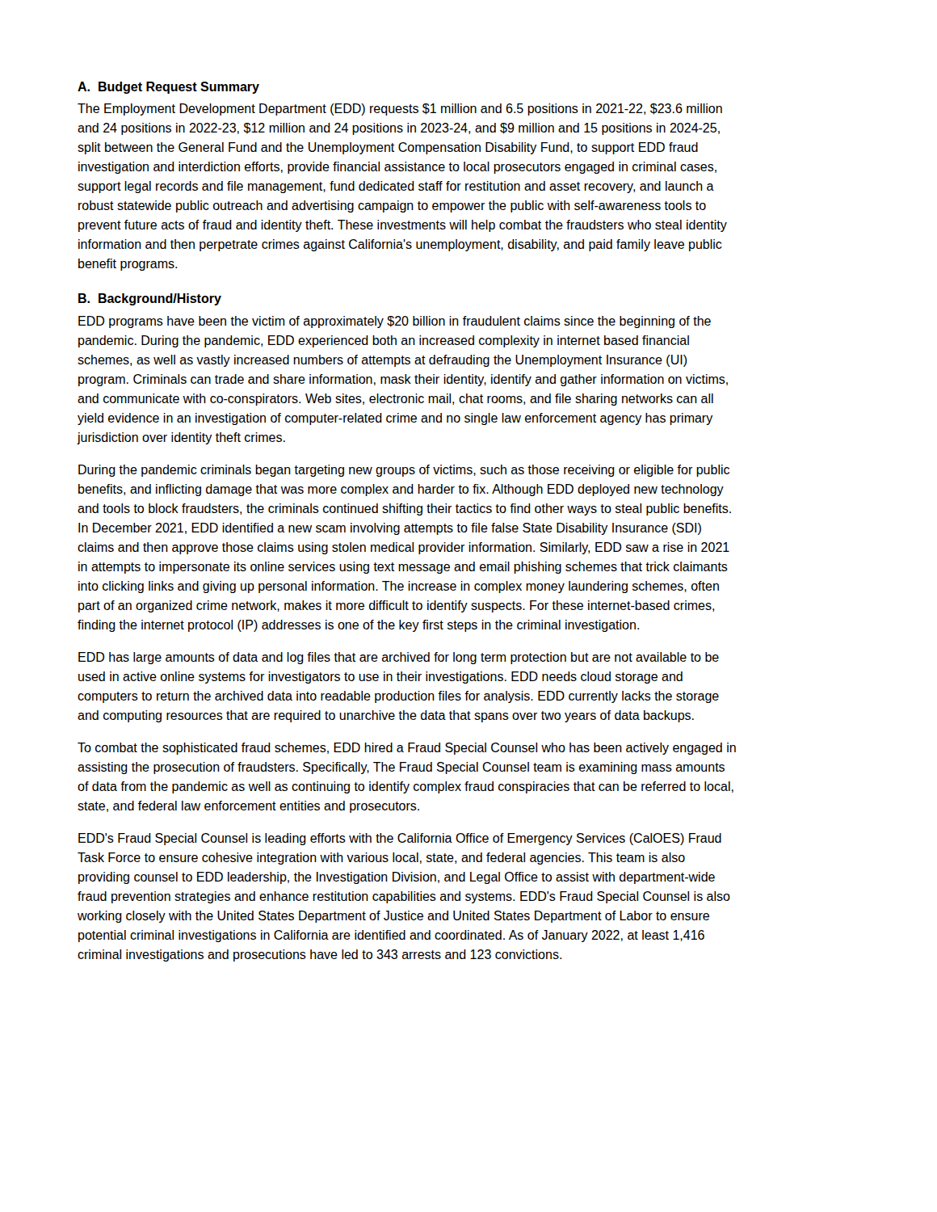A. Budget Request Summary
The Employment Development Department (EDD) requests $1 million and 6.5 positions in 2021-22, $23.6 million and 24 positions in 2022-23, $12 million and 24 positions in 2023-24, and $9 million and 15 positions in 2024-25, split between the General Fund and the Unemployment Compensation Disability Fund, to support EDD fraud investigation and interdiction efforts, provide financial assistance to local prosecutors engaged in criminal cases, support legal records and file management, fund dedicated staff for restitution and asset recovery, and launch a robust statewide public outreach and advertising campaign to empower the public with self-awareness tools to prevent future acts of fraud and identity theft. These investments will help combat the fraudsters who steal identity information and then perpetrate crimes against California's unemployment, disability, and paid family leave public benefit programs.
B. Background/History
EDD programs have been the victim of approximately $20 billion in fraudulent claims since the beginning of the pandemic. During the pandemic, EDD experienced both an increased complexity in internet based financial schemes, as well as vastly increased numbers of attempts at defrauding the Unemployment Insurance (UI) program. Criminals can trade and share information, mask their identity, identify and gather information on victims, and communicate with co-conspirators. Web sites, electronic mail, chat rooms, and file sharing networks can all yield evidence in an investigation of computer-related crime and no single law enforcement agency has primary jurisdiction over identity theft crimes.
During the pandemic criminals began targeting new groups of victims, such as those receiving or eligible for public benefits, and inflicting damage that was more complex and harder to fix. Although EDD deployed new technology and tools to block fraudsters, the criminals continued shifting their tactics to find other ways to steal public benefits. In December 2021, EDD identified a new scam involving attempts to file false State Disability Insurance (SDI) claims and then approve those claims using stolen medical provider information. Similarly, EDD saw a rise in 2021 in attempts to impersonate its online services using text message and email phishing schemes that trick claimants into clicking links and giving up personal information. The increase in complex money laundering schemes, often part of an organized crime network, makes it more difficult to identify suspects. For these internet-based crimes, finding the internet protocol (IP) addresses is one of the key first steps in the criminal investigation.
EDD has large amounts of data and log files that are archived for long term protection but are not available to be used in active online systems for investigators to use in their investigations. EDD needs cloud storage and computers to return the archived data into readable production files for analysis. EDD currently lacks the storage and computing resources that are required to unarchive the data that spans over two years of data backups.
To combat the sophisticated fraud schemes, EDD hired a Fraud Special Counsel who has been actively engaged in assisting the prosecution of fraudsters. Specifically, The Fraud Special Counsel team is examining mass amounts of data from the pandemic as well as continuing to identify complex fraud conspiracies that can be referred to local, state, and federal law enforcement entities and prosecutors.
EDD's Fraud Special Counsel is leading efforts with the California Office of Emergency Services (CalOES) Fraud Task Force to ensure cohesive integration with various local, state, and federal agencies. This team is also providing counsel to EDD leadership, the Investigation Division, and Legal Office to assist with department-wide fraud prevention strategies and enhance restitution capabilities and systems. EDD's Fraud Special Counsel is also working closely with the United States Department of Justice and United States Department of Labor to ensure potential criminal investigations in California are identified and coordinated. As of January 2022, at least 1,416 criminal investigations and prosecutions have led to 343 arrests and 123 convictions.